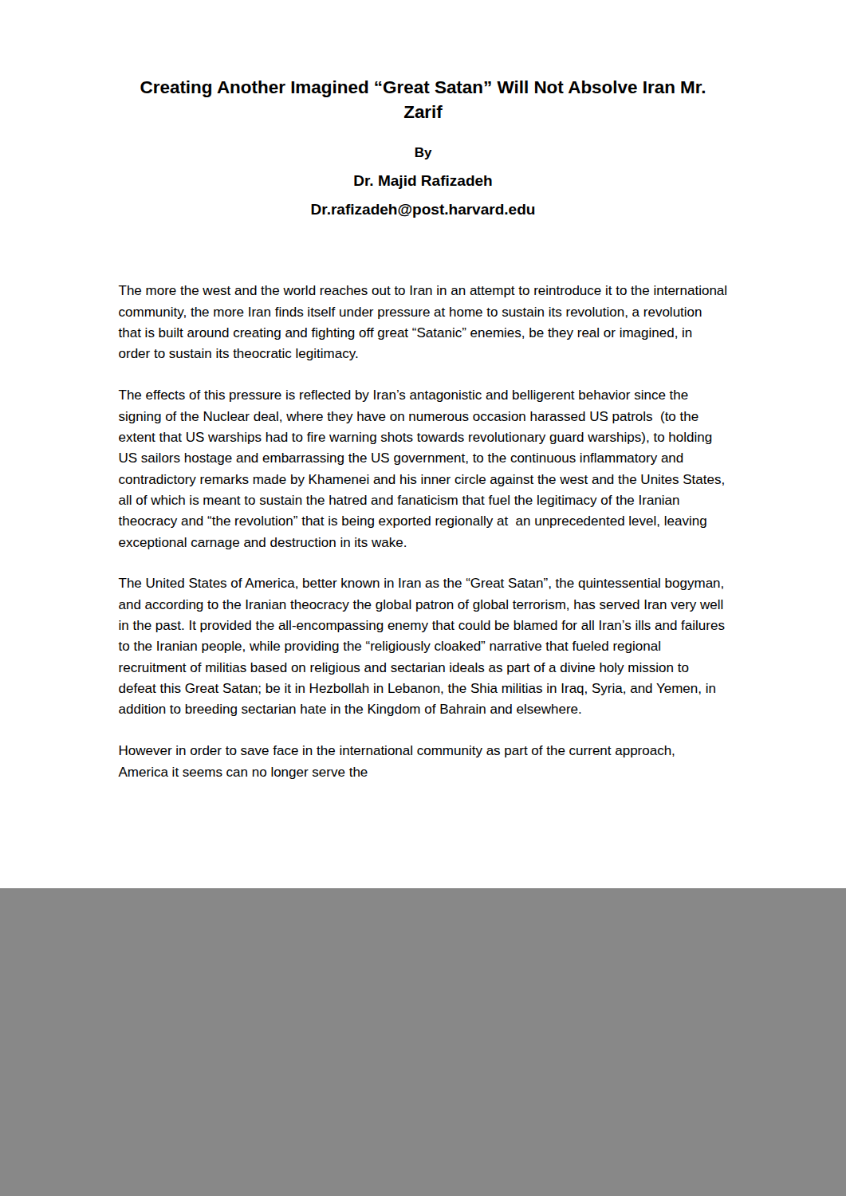Creating Another Imagined “Great Satan” Will Not Absolve Iran Mr. Zarif
By
Dr. Majid Rafizadeh
Dr.rafizadeh@post.harvard.edu
The more the west and the world reaches out to Iran in an attempt to reintroduce it to the international community, the more Iran finds itself under pressure at home to sustain its revolution, a revolution that is built around creating and fighting off great “Satanic” enemies, be they real or imagined, in order to sustain its theocratic legitimacy.
The effects of this pressure is reflected by Iran’s antagonistic and belligerent behavior since the signing of the Nuclear deal, where they have on numerous occasion harassed US patrols (to the extent that US warships had to fire warning shots towards revolutionary guard warships), to holding US sailors hostage and embarrassing the US government, to the continuous inflammatory and contradictory remarks made by Khamenei and his inner circle against the west and the Unites States, all of which is meant to sustain the hatred and fanaticism that fuel the legitimacy of the Iranian theocracy and “the revolution” that is being exported regionally at an unprecedented level, leaving exceptional carnage and destruction in its wake.
The United States of America, better known in Iran as the “Great Satan”, the quintessential bogyman, and according to the Iranian theocracy the global patron of global terrorism, has served Iran very well in the past. It provided the all-encompassing enemy that could be blamed for all Iran’s ills and failures to the Iranian people, while providing the “religiously cloaked” narrative that fueled regional recruitment of militias based on religious and sectarian ideals as part of a divine holy mission to defeat this Great Satan; be it in Hezbollah in Lebanon, the Shia militias in Iraq, Syria, and Yemen, in addition to breeding sectarian hate in the Kingdom of Bahrain and elsewhere.
However in order to save face in the international community as part of the current approach, America it seems can no longer serve the